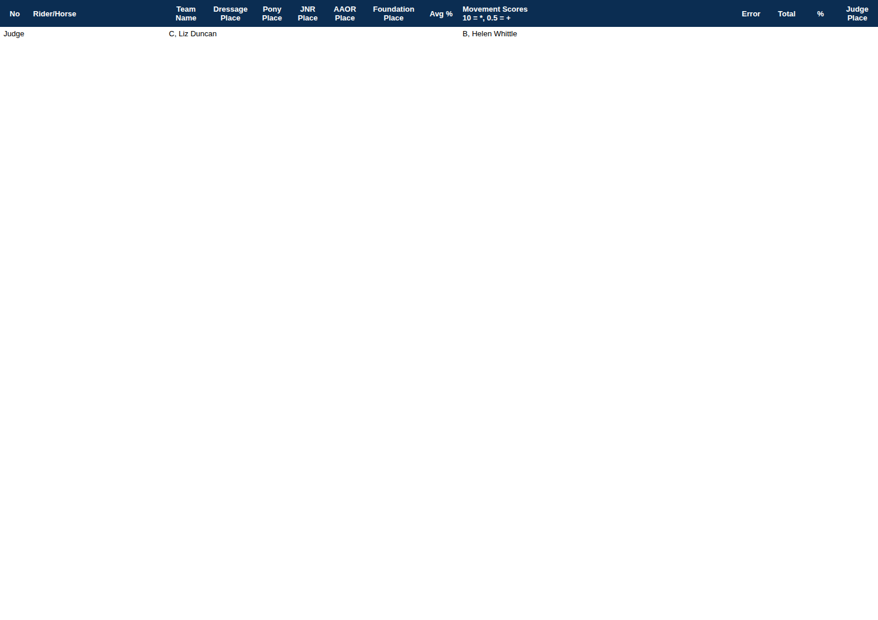| No | Rider/Horse | Team Name | Dressage Place | Pony Place | JNR Place | AAOR Place | Foundation Place | Avg % | Movement Scores 10 = *, 0.5 = + | Error | Total | % | Judge Place |
| --- | --- | --- | --- | --- | --- | --- | --- | --- | --- | --- | --- | --- | --- |
| Judge | C, Liz Duncan | B, Helen Whittle |